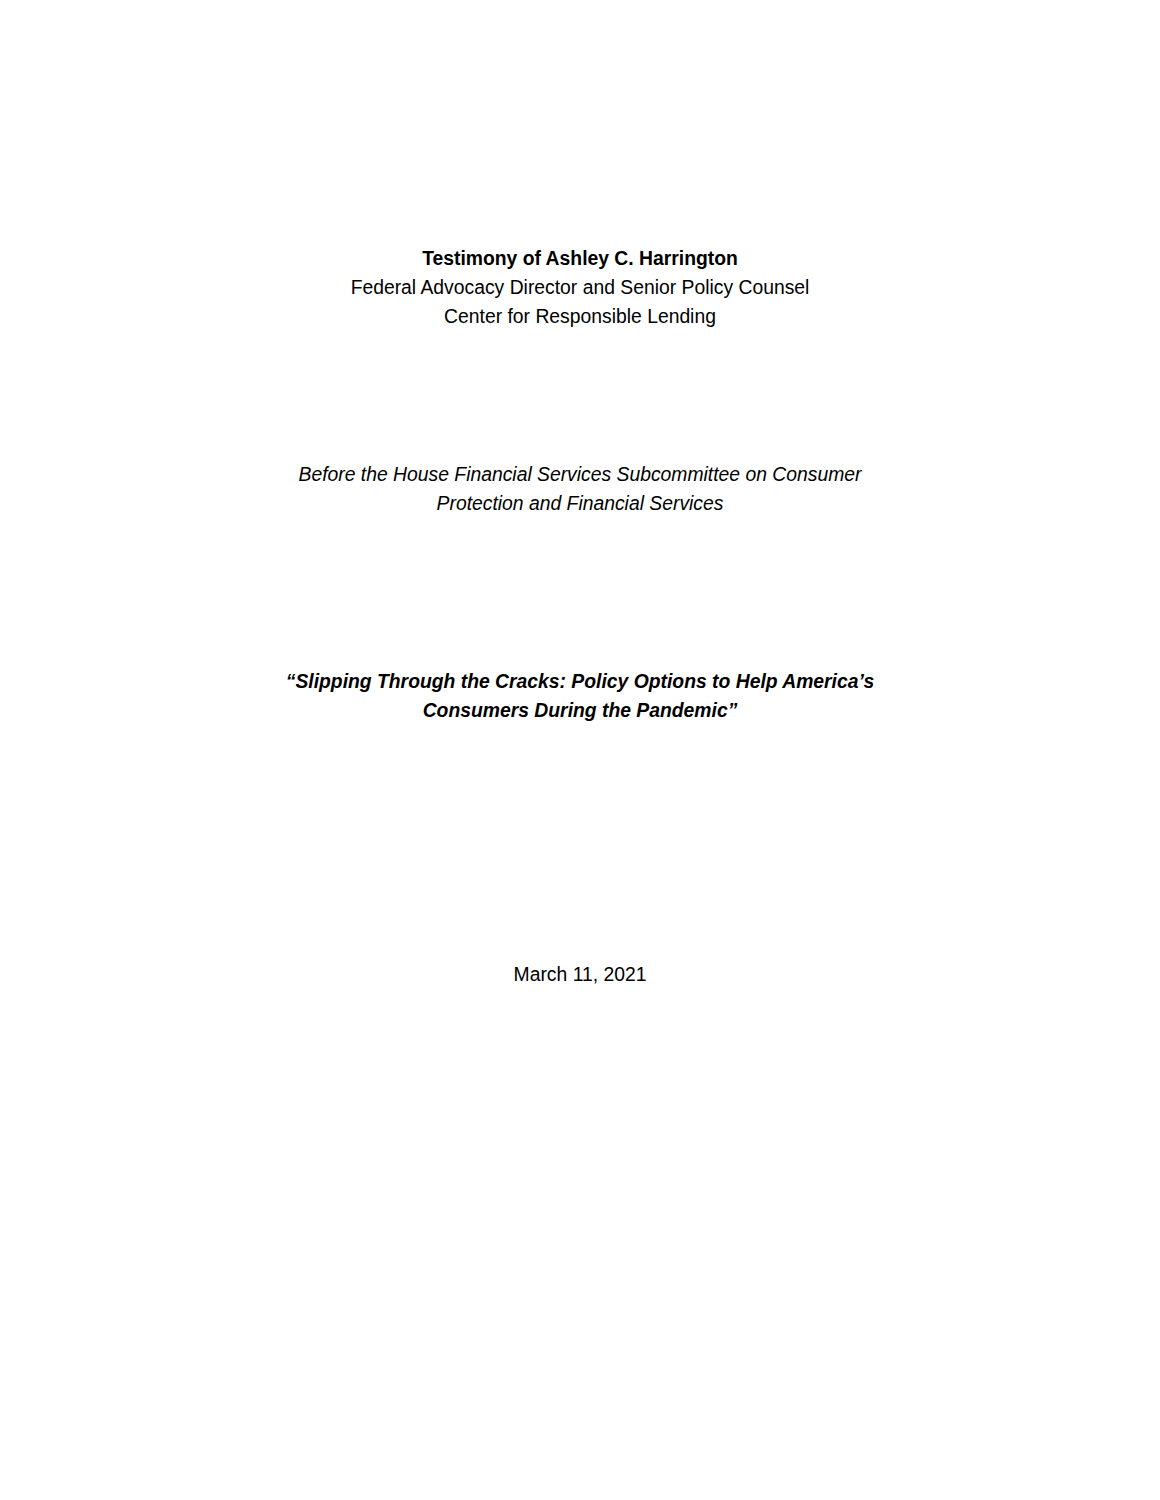Testimony of Ashley C. Harrington Federal Advocacy Director and Senior Policy Counsel Center for Responsible Lending
Before the House Financial Services Subcommittee on Consumer Protection and Financial Services
“Slipping Through the Cracks: Policy Options to Help America’s Consumers During the Pandemic”
March 11, 2021